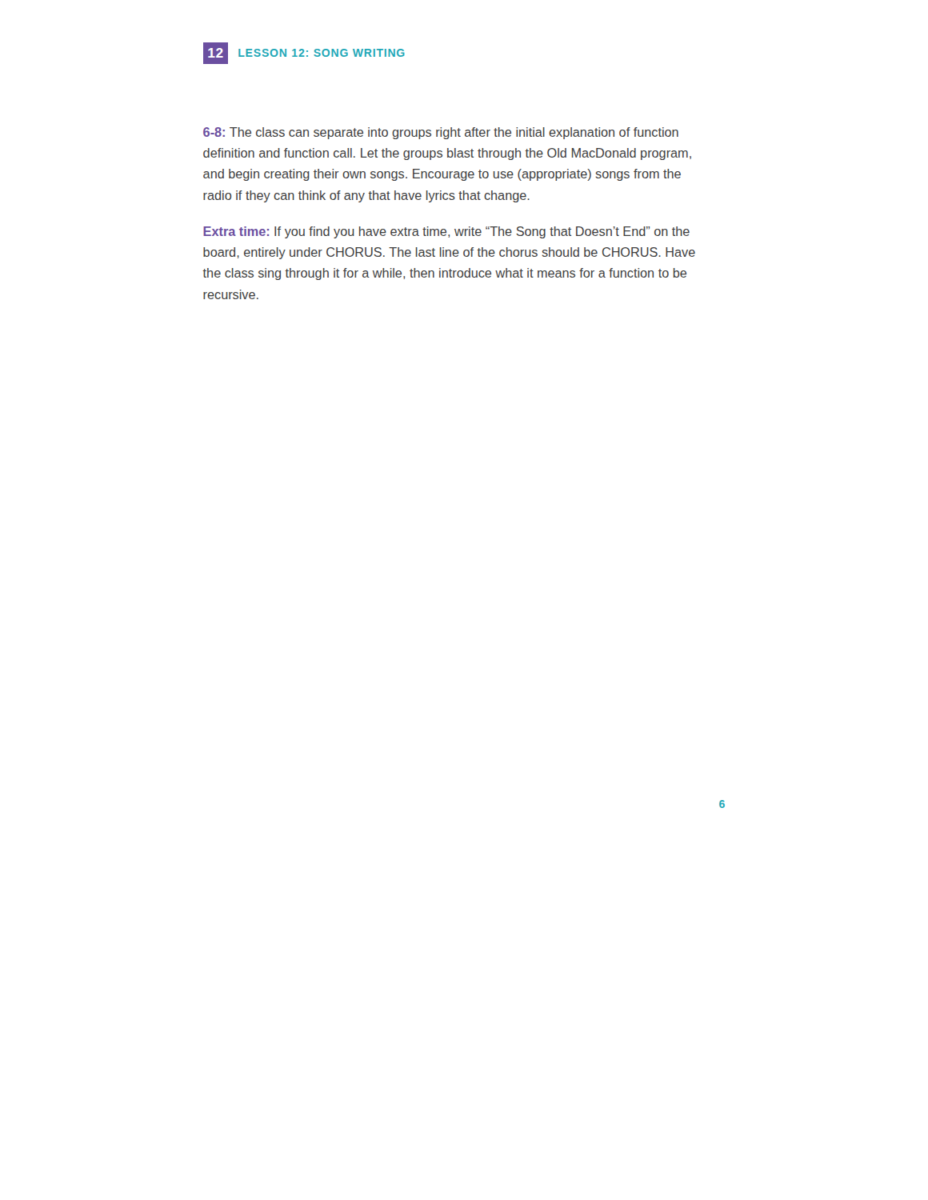12
Lesson 12: Song Writing
6-8: The class can separate into groups right after the initial explanation of function definition and function call. Let the groups blast through the Old MacDonald program, and begin creating their own songs. Encourage to use (appropriate) songs from the radio if they can think of any that have lyrics that change.
Extra time: If you find you have extra time, write “The Song that Doesn’t End” on the board, entirely under CHORUS. The last line of the chorus should be CHORUS. Have the class sing through it for a while, then introduce what it means for a function to be recursive.
6